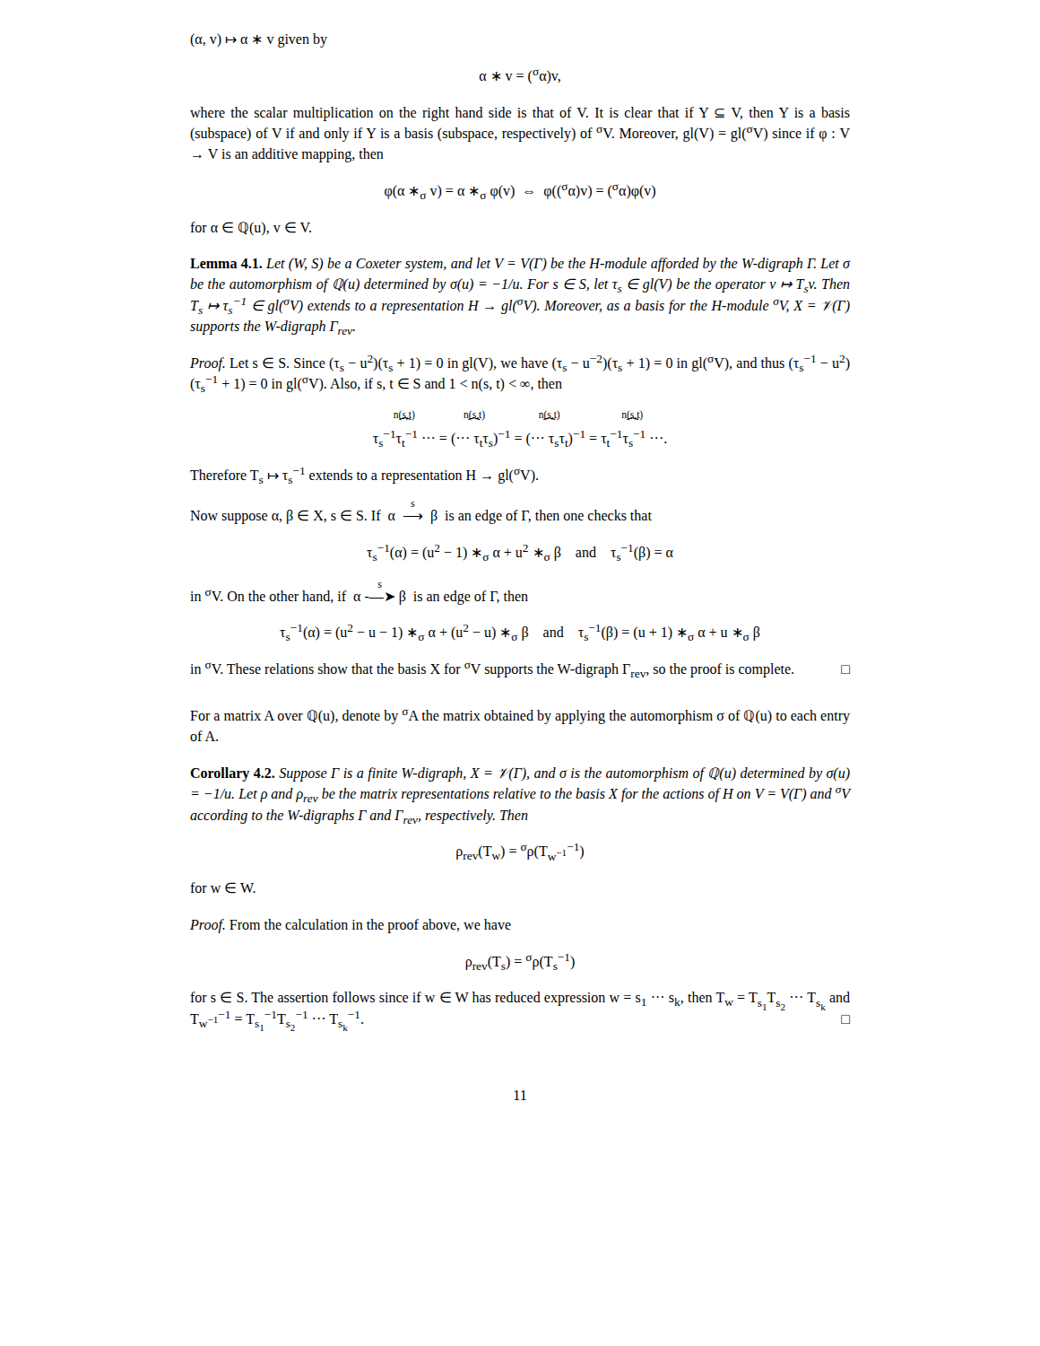(α, v) ↦ α ∗ v given by
α ∗ v = (σα)v,
where the scalar multiplication on the right hand side is that of V. It is clear that if Y ⊆ V, then Y is a basis (subspace) of V if and only if Y is a basis (subspace, respectively) of σV. Moreover, gl(V) = gl(σV) since if φ : V → V is an additive mapping, then
φ(α ∗σ v) = α ∗σ φ(v) ⇔ φ((σα)v) = (σα)φ(v)
for α ∈ ℚ(u), v ∈ V.
Lemma 4.1. Let (W, S) be a Coxeter system, and let V = V(Γ) be the H-module afforded by the W-digraph Γ. Let σ be the automorphism of ℚ(u) determined by σ(u) = −1/u. For s ∈ S, let τs ∈ gl(V) be the operator v ↦ Tsv. Then Ts ↦ τs−1 ∈ gl(σV) extends to a representation H → gl(σV). Moreover, as a basis for the H-module σV, X = 𝒱(Γ) supports the W-digraph Γrev.
Proof. Let s ∈ S. Since (τs − u2)(τs + 1) = 0 in gl(V), we have (τs − u−2)(τs + 1) = 0 in gl(σV), and thus (τs−1 − u2)(τs−1 + 1) = 0 in gl(σV). Also, if s, t ∈ S and 1 < n(s, t) < ∞, then
n(s,t)⏞τs−1τt−1 ··· = (n(s,t)⏞··· τtτs)−1 = (n(s,t)⏞··· τsτt)−1 = n(s,t)⏞τt−1τs−1 ···.
Therefore Ts ↦ τs−1 extends to a representation H → gl(σV).
Now suppose α, β ∈ X, s ∈ S. If α s⟶ β is an edge of Γ, then one checks that
τs−1(α) = (u2 − 1) ∗σ α + u2 ∗σ β and τs−1(β) = α
in σV. On the other hand, if α s-––➤ β is an edge of Γ, then
τs−1(α) = (u2 − u − 1) ∗σ α + (u2 − u) ∗σ β and τs−1(β) = (u + 1) ∗σ α + u ∗σ β
in σV. These relations show that the basis X for σV supports the W-digraph Γrev, so the proof is complete. □
For a matrix A over ℚ(u), denote by σA the matrix obtained by applying the automorphism σ of ℚ(u) to each entry of A.
Corollary 4.2. Suppose Γ is a finite W-digraph, X = 𝒱(Γ), and σ is the automorphism of ℚ(u) determined by σ(u) = −1/u. Let ρ and ρrev be the matrix representations relative to the basis X for the actions of H on V = V(Γ) and σV according to the W-digraphs Γ and Γrev, respectively. Then
ρrev(Tw) = σρ(Tw−1−1)
for w ∈ W.
Proof. From the calculation in the proof above, we have
ρrev(Ts) = σρ(Ts−1)
for s ∈ S. The assertion follows since if w ∈ W has reduced expression w = s1 ··· sk, then Tw = Ts1Ts2 ··· Tsk and Tw−1−1 = Ts1−1Ts2−1 ··· Tsk−1. □
11